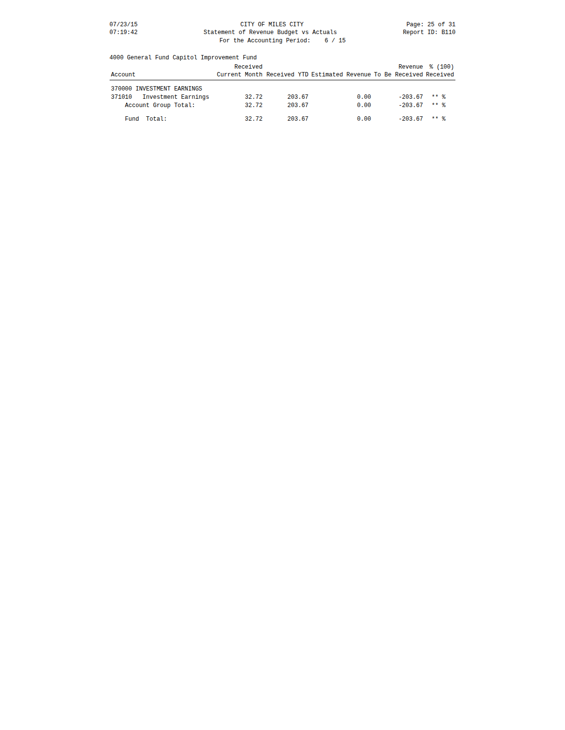07/23/15
CITY OF MILES CITY
Page: 25 of 31
07:19:42
Statement of Revenue Budget vs Actuals
Report ID: B110
For the Accounting Period: 6 / 15
4000 General Fund Capitol Improvement Fund
Revenue budget versus actuals for Fund 4000 General Fund Capitol Improvement Fund, accounting period 6/15
| Account | Received Current Month | Received YTD | Estimated Revenue | Revenue To Be Received | % (100) Received |
| --- | --- | --- | --- | --- | --- |
| 370000 INVESTMENT EARNINGS |
| 371010 Investment Earnings | 32.72 | 203.67 | 0.00 | -203.67 | ** % |
| Account Group Total: | 32.72 | 203.67 | 0.00 | -203.67 | ** % |
| Fund Total: | 32.72 | 203.67 | 0.00 | -203.67 | ** % |